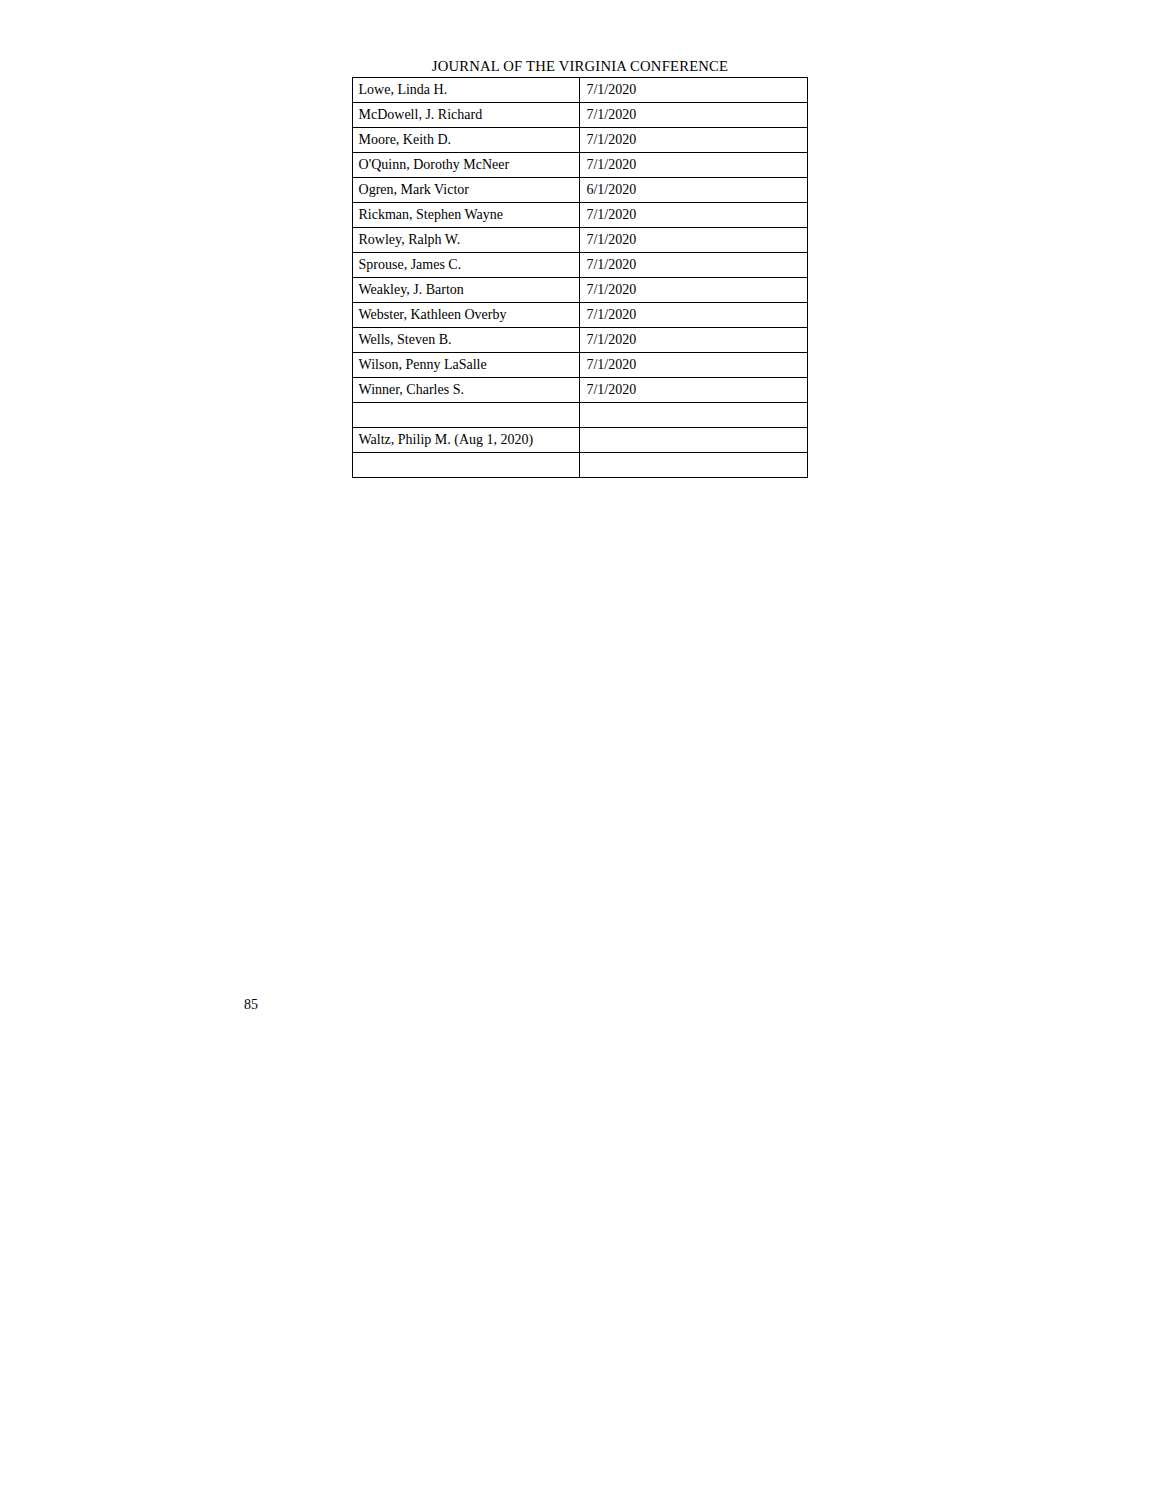JOURNAL OF THE VIRGINIA CONFERENCE
| Lowe, Linda H. | 7/1/2020 |
| McDowell, J. Richard | 7/1/2020 |
| Moore, Keith D. | 7/1/2020 |
| O'Quinn, Dorothy McNeer | 7/1/2020 |
| Ogren, Mark Victor | 6/1/2020 |
| Rickman, Stephen Wayne | 7/1/2020 |
| Rowley, Ralph W. | 7/1/2020 |
| Sprouse, James C. | 7/1/2020 |
| Weakley, J. Barton | 7/1/2020 |
| Webster, Kathleen Overby | 7/1/2020 |
| Wells, Steven B. | 7/1/2020 |
| Wilson, Penny LaSalle | 7/1/2020 |
| Winner, Charles S. | 7/1/2020 |
| Waltz, Philip M. (Aug 1, 2020) | |
85